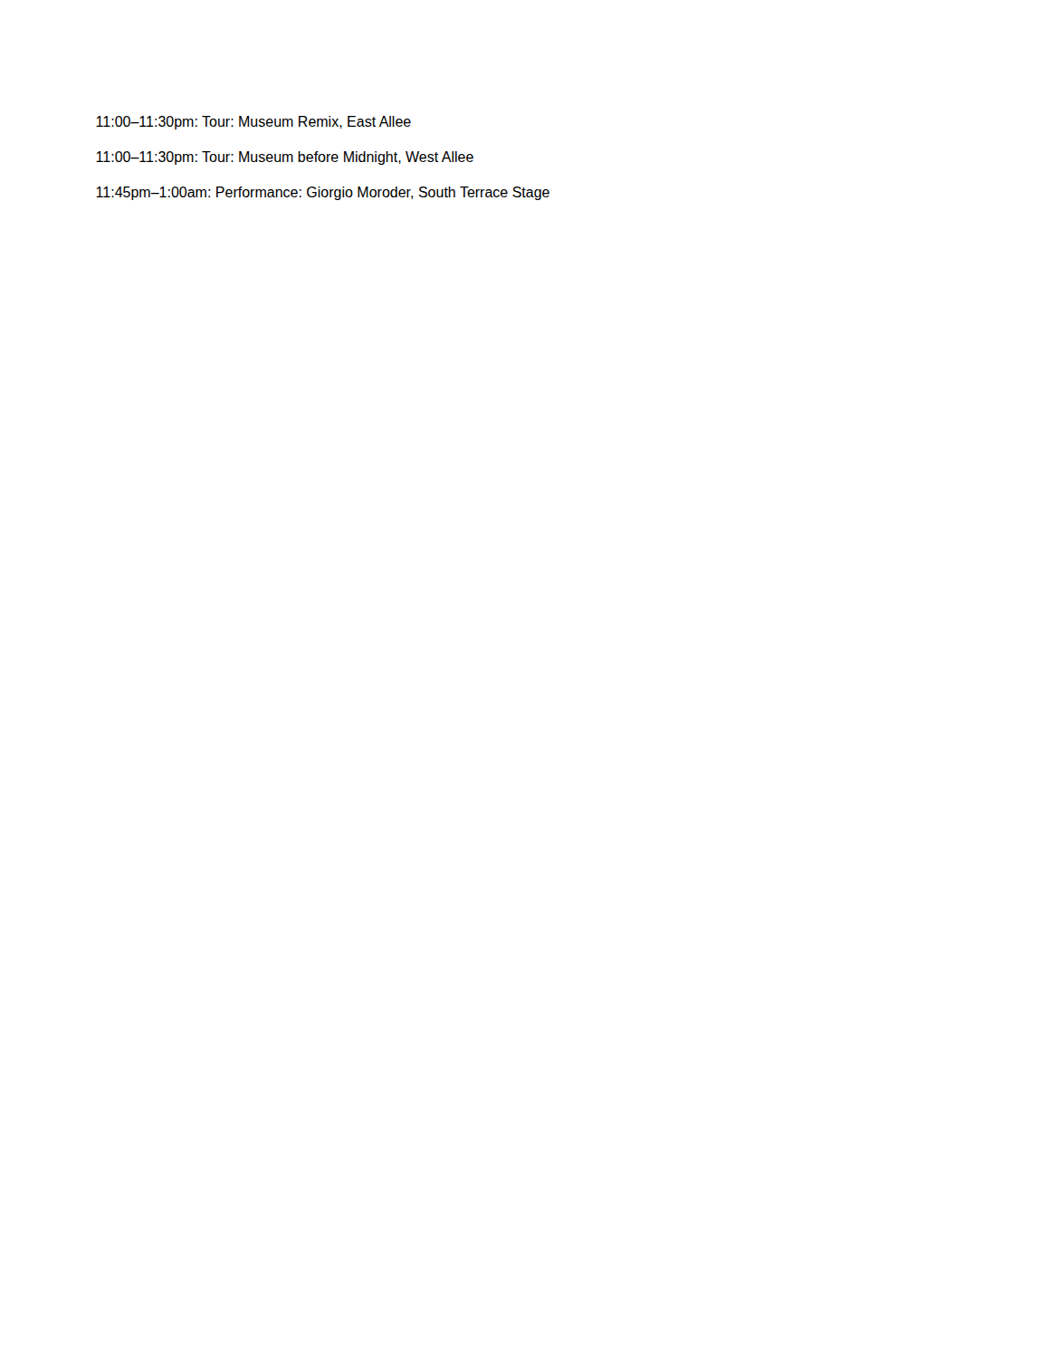11:00–11:30pm: Tour: Museum Remix, East Allee
11:00–11:30pm: Tour: Museum before Midnight, West Allee
11:45pm–1:00am: Performance: Giorgio Moroder, South Terrace Stage